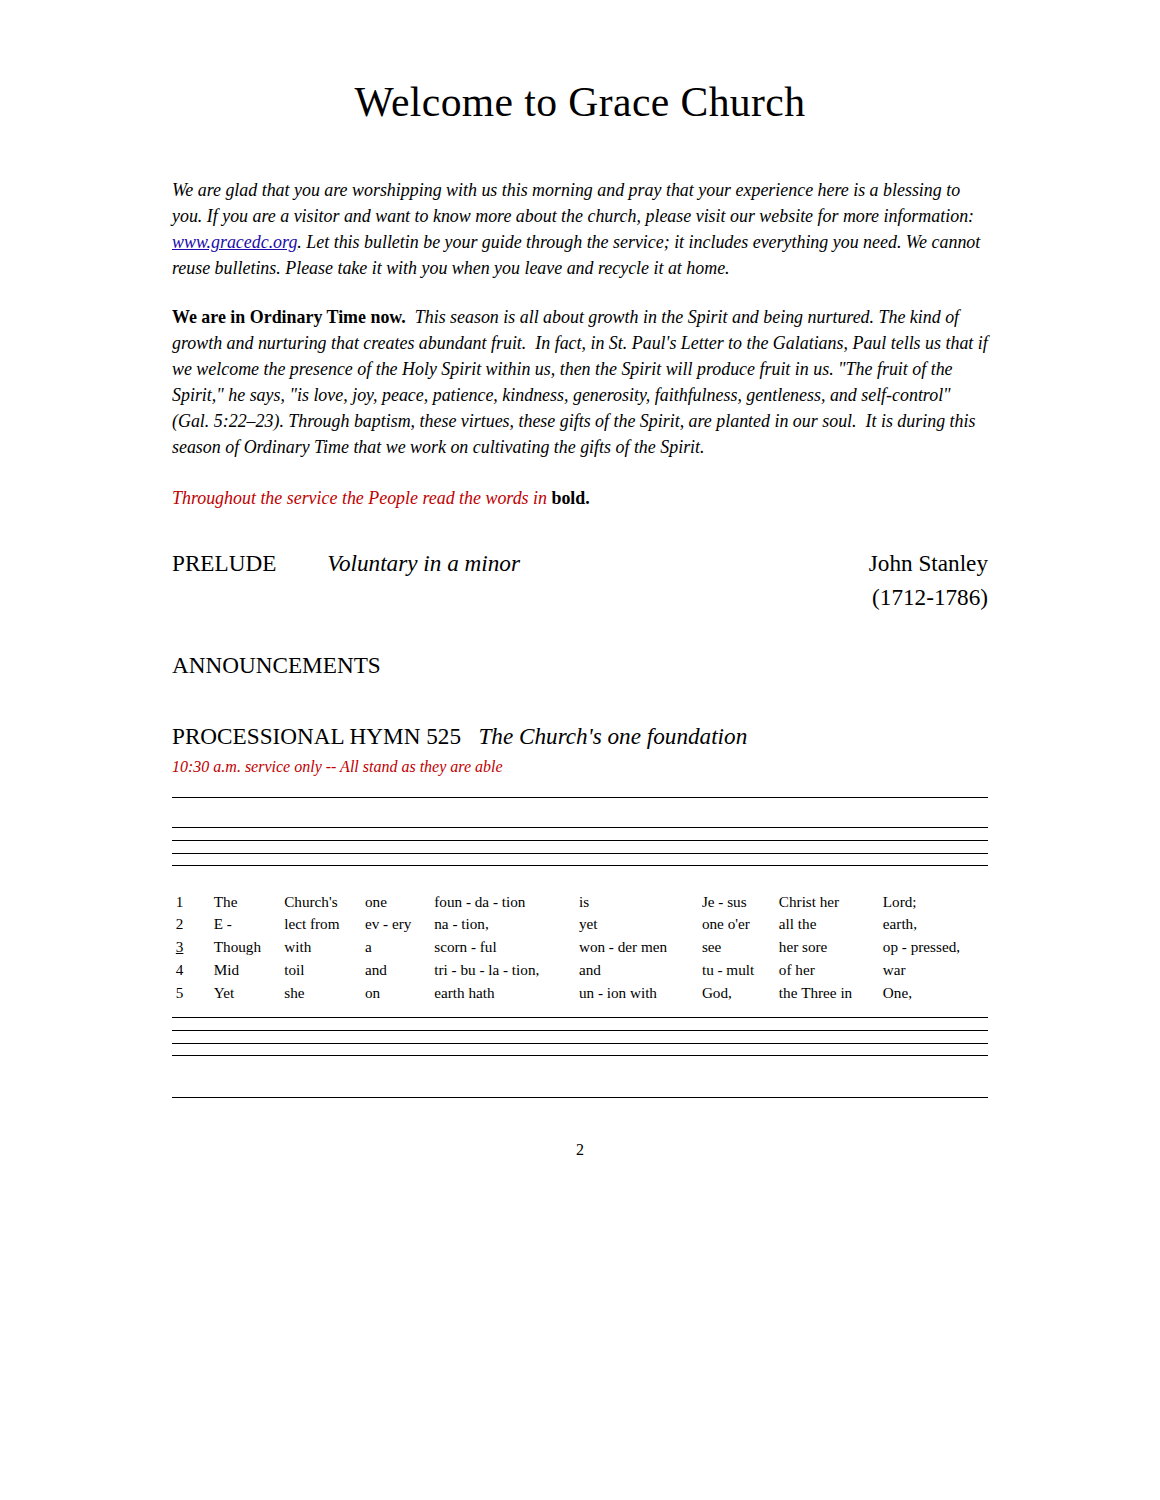Welcome to Grace Church
We are glad that you are worshipping with us this morning and pray that your experience here is a blessing to you. If you are a visitor and want to know more about the church, please visit our website for more information: www.gracedc.org. Let this bulletin be your guide through the service; it includes everything you need. We cannot reuse bulletins. Please take it with you when you leave and recycle it at home.
We are in Ordinary Time now. This season is all about growth in the Spirit and being nurtured. The kind of growth and nurturing that creates abundant fruit. In fact, in St. Paul's Letter to the Galatians, Paul tells us that if we welcome the presence of the Holy Spirit within us, then the Spirit will produce fruit in us. "The fruit of the Spirit," he says, "is love, joy, peace, patience, kindness, generosity, faithfulness, gentleness, and self-control" (Gal. 5:22–23). Through baptism, these virtues, these gifts of the Spirit, are planted in our soul. It is during this season of Ordinary Time that we work on cultivating the gifts of the Spirit.
Throughout the service the People read the words in bold.
PRELUDE Voluntary in a minor John Stanley
(1712-1786)
ANNOUNCEMENTS
PROCESSIONAL HYMN 525 The Church's one foundation
10:30 a.m. service only -- All stand as they are able
| 1 | The | Church's | one | foun - da - tion | is | Je - sus | Christ her | Lord; |
| 2 | E - | lect from | ev - ery | na - tion, | yet | one o'er | all the | earth, |
| 3 | Though | with | a | scorn - ful | won - der men | see | her sore | op - pressed, |
| 4 | Mid | toil | and | tri - bu - la - tion, | and | tu - mult | of her | war |
| 5 | Yet | she | on | earth hath | un - ion with | God, | the Three in | One, |
2